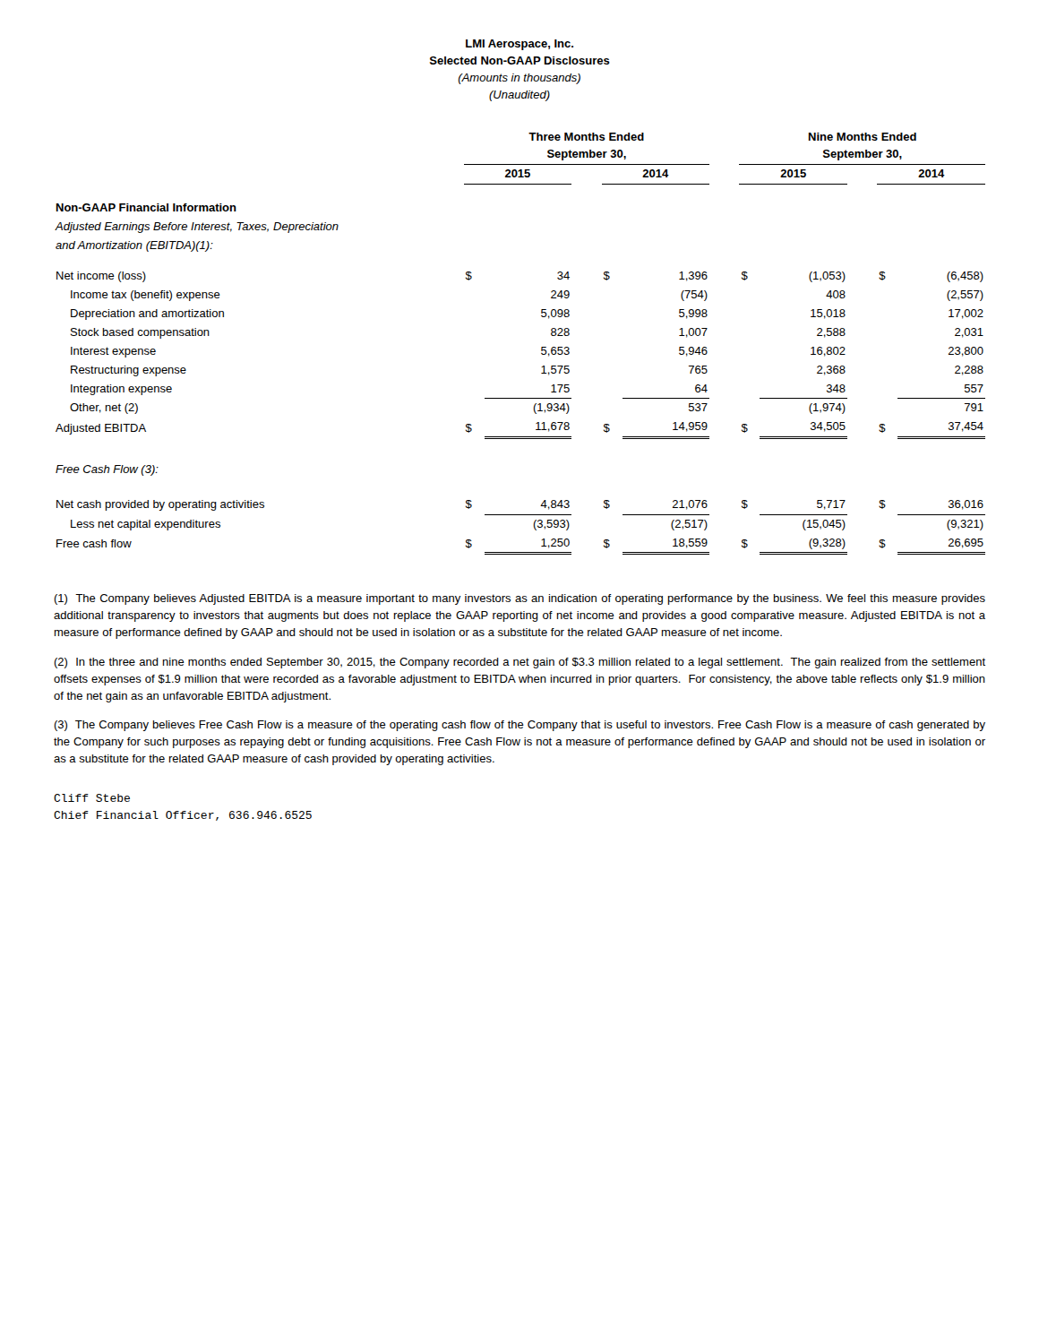LMI Aerospace, Inc.
Selected Non-GAAP Disclosures
(Amounts in thousands)
(Unaudited)
| | Three Months Ended September 30, | | Nine Months Ended September 30, |
| | 2015 | | 2014 | | 2015 | | 2014 |
| Non-GAAP Financial Information | |
| Adjusted Earnings Before Interest, Taxes, Depreciation | |
| and Amortization (EBITDA)(1): | |
| Net income (loss) | $ | 34 | | $ | 1,396 | | $ | (1,053) | | $ | (6,458) |
| Income tax (benefit) expense | | 249 | | | (754) | | | 408 | | | (2,557) |
| Depreciation and amortization | | 5,098 | | | 5,998 | | | 15,018 | | | 17,002 |
| Stock based compensation | | 828 | | | 1,007 | | | 2,588 | | | 2,031 |
| Interest expense | | 5,653 | | | 5,946 | | | 16,802 | | | 23,800 |
| Restructuring expense | | 1,575 | | | 765 | | | 2,368 | | | 2,288 |
| Integration expense | | 175 | | | 64 | | | 348 | | | 557 |
| Other, net (2) | | (1,934) | | | 537 | | | (1,974) | | | 791 |
| Adjusted EBITDA | $ | 11,678 | | $ | 14,959 | | $ | 34,505 | | $ | 37,454 |
| Free Cash Flow (3): | |
| Net cash provided by operating activities | $ | 4,843 | | $ | 21,076 | | $ | 5,717 | | $ | 36,016 |
| Less net capital expenditures | | (3,593) | | | (2,517) | | | (15,045) | | | (9,321) |
| Free cash flow | $ | 1,250 | | $ | 18,559 | | $ | (9,328) | | $ | 26,695 |
(1) The Company believes Adjusted EBITDA is a measure important to many investors as an indication of operating performance by the business. We feel this measure provides additional transparency to investors that augments but does not replace the GAAP reporting of net income and provides a good comparative measure. Adjusted EBITDA is not a measure of performance defined by GAAP and should not be used in isolation or as a substitute for the related GAAP measure of net income.
(2) In the three and nine months ended September 30, 2015, the Company recorded a net gain of $3.3 million related to a legal settlement. The gain realized from the settlement offsets expenses of $1.9 million that were recorded as a favorable adjustment to EBITDA when incurred in prior quarters. For consistency, the above table reflects only $1.9 million of the net gain as an unfavorable EBITDA adjustment.
(3) The Company believes Free Cash Flow is a measure of the operating cash flow of the Company that is useful to investors. Free Cash Flow is a measure of cash generated by the Company for such purposes as repaying debt or funding acquisitions. Free Cash Flow is not a measure of performance defined by GAAP and should not be used in isolation or as a substitute for the related GAAP measure of cash provided by operating activities.
Cliff Stebe Chief Financial Officer, 636.946.6525